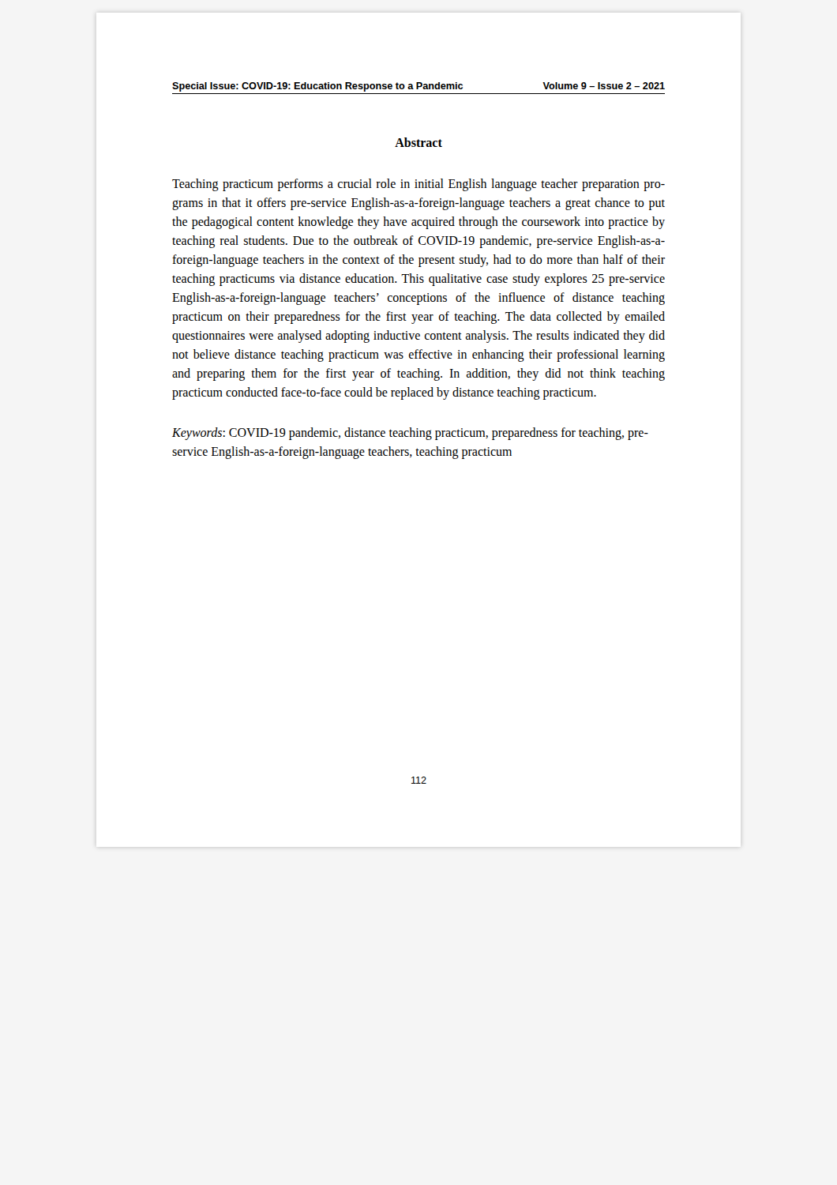Special Issue: COVID-19: Education Response to a Pandemic Volume 9 – Issue 2 – 2021
Abstract
Teaching practicum performs a crucial role in initial English language teacher preparation programs in that it offers pre-service English-as-a-foreign-language teachers a great chance to put the pedagogical content knowledge they have acquired through the coursework into practice by teaching real students. Due to the outbreak of COVID-19 pandemic, pre-service English-as-a-foreign-language teachers in the context of the present study, had to do more than half of their teaching practicums via distance education. This qualitative case study explores 25 pre-service English-as-a-foreign-language teachers’ conceptions of the influence of distance teaching practicum on their preparedness for the first year of teaching. The data collected by emailed questionnaires were analysed adopting inductive content analysis. The results indicated they did not believe distance teaching practicum was effective in enhancing their professional learning and preparing them for the first year of teaching. In addition, they did not think teaching practicum conducted face-to-face could be replaced by distance teaching practicum.
Keywords: COVID-19 pandemic, distance teaching practicum, preparedness for teaching, pre-service English-as-a-foreign-language teachers, teaching practicum
112